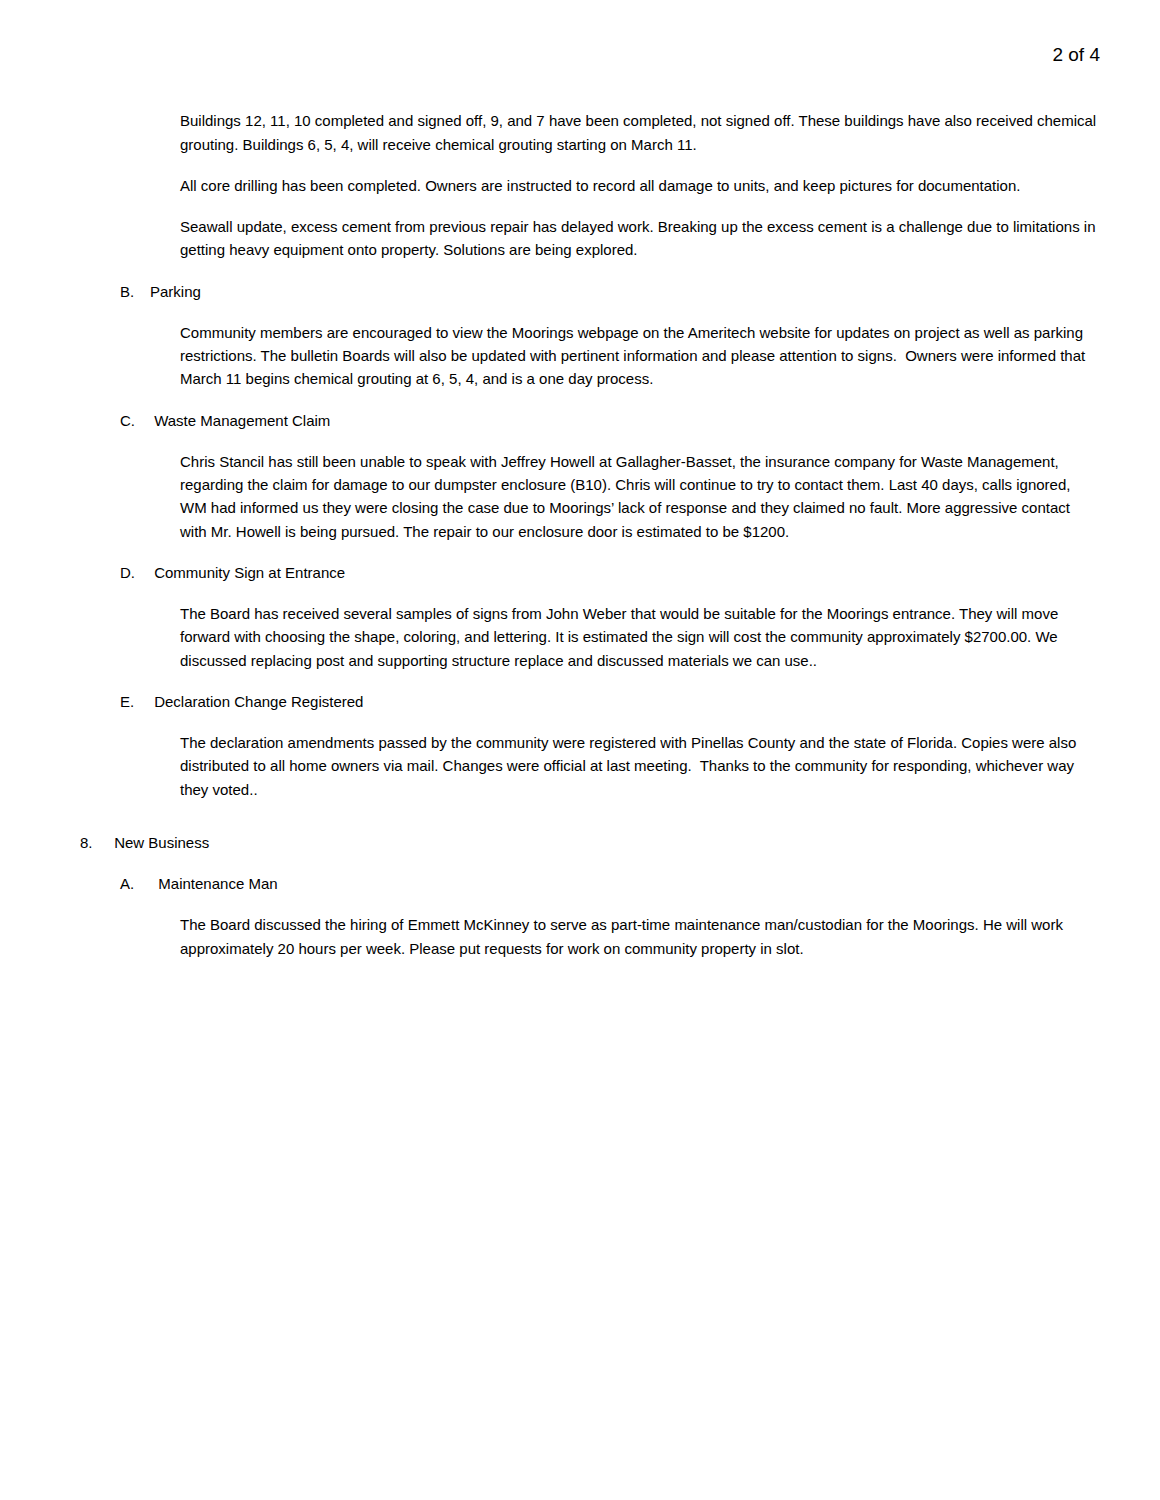2 of 4
Buildings 12, 11, 10 completed and signed off, 9, and 7 have been completed, not signed off. These buildings have also received chemical grouting. Buildings 6, 5, 4, will receive chemical grouting starting on March 11.
All core drilling has been completed. Owners are instructed to record all damage to units, and keep pictures for documentation.
Seawall update, excess cement from previous repair has delayed work. Breaking up the excess cement is a challenge due to limitations in getting heavy equipment onto property. Solutions are being explored.
B. Parking
Community members are encouraged to view the Moorings webpage on the Ameritech website for updates on project as well as parking restrictions. The bulletin Boards will also be updated with pertinent information and please attention to signs. Owners were informed that March 11 begins chemical grouting at 6, 5, 4, and is a one day process.
C. Waste Management Claim
Chris Stancil has still been unable to speak with Jeffrey Howell at Gallagher-Basset, the insurance company for Waste Management, regarding the claim for damage to our dumpster enclosure (B10). Chris will continue to try to contact them. Last 40 days, calls ignored, WM had informed us they were closing the case due to Moorings’ lack of response and they claimed no fault. More aggressive contact with Mr. Howell is being pursued. The repair to our enclosure door is estimated to be $1200.
D. Community Sign at Entrance
The Board has received several samples of signs from John Weber that would be suitable for the Moorings entrance. They will move forward with choosing the shape, coloring, and lettering. It is estimated the sign will cost the community approximately $2700.00. We discussed replacing post and supporting structure replace and discussed materials we can use..
E. Declaration Change Registered
The declaration amendments passed by the community were registered with Pinellas County and the state of Florida. Copies were also distributed to all home owners via mail. Changes were official at last meeting. Thanks to the community for responding, whichever way they voted..
8. New Business
A. Maintenance Man
The Board discussed the hiring of Emmett McKinney to serve as part-time maintenance man/custodian for the Moorings. He will work approximately 20 hours per week. Please put requests for work on community property in slot.